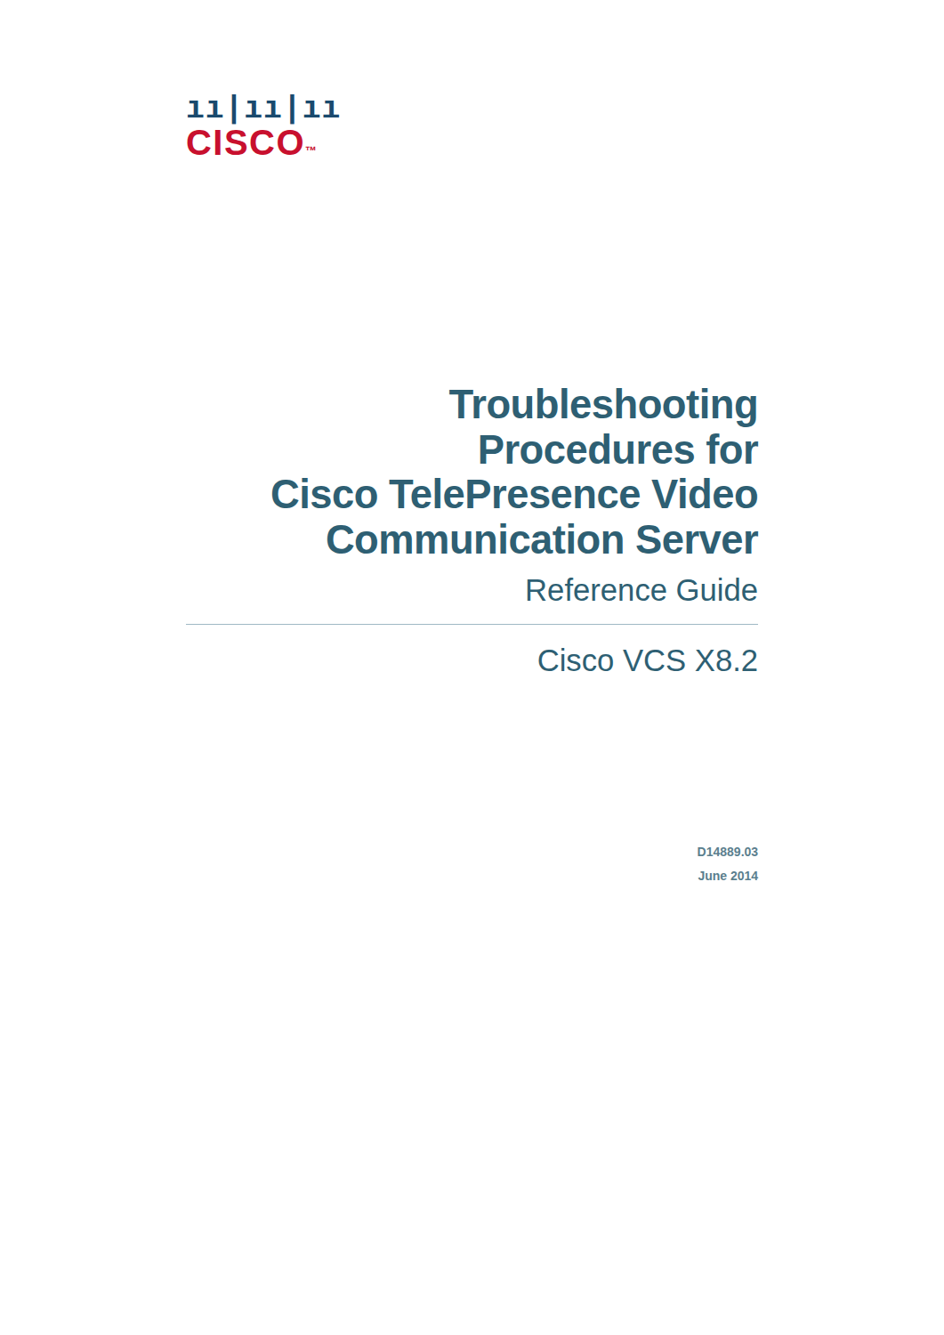ıı|ıı|ıı
CISCO™
Troubleshooting
Procedures for
Cisco TelePresence Video
Communication Server
Reference Guide
Cisco VCS X8.2
D14889.03
June 2014